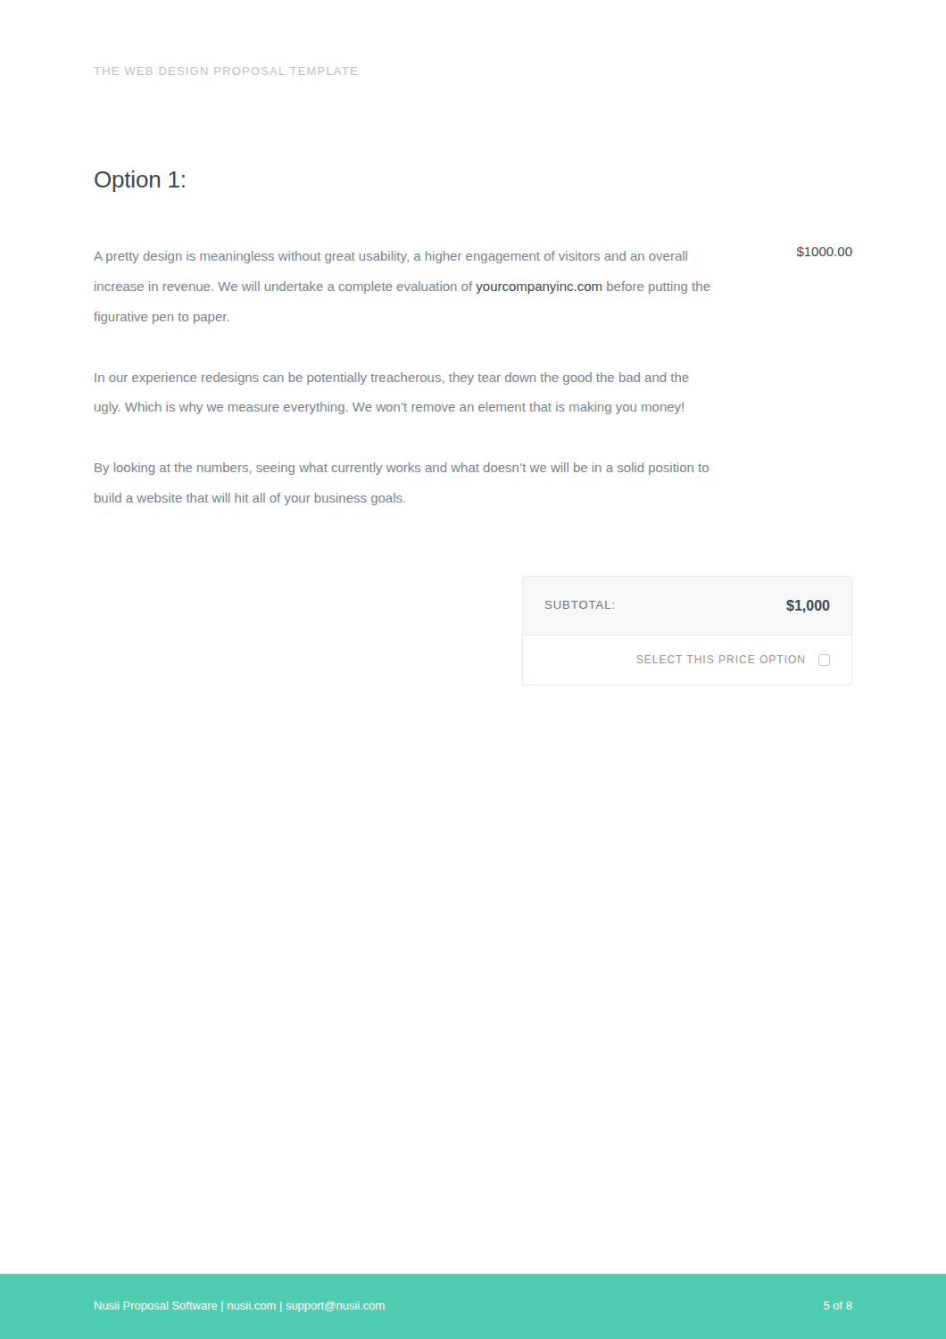The Web Design Proposal Template
Option 1:
A pretty design is meaningless without great usability, a higher engagement of visitors and an overall increase in revenue. We will undertake a complete evaluation of yourcompanyinc.com before putting the figurative pen to paper.
In our experience redesigns can be potentially treacherous, they tear down the good the bad and the ugly. Which is why we measure everything. We won’t remove an element that is making you money!
By looking at the numbers, seeing what currently works and what doesn’t we will be in a solid position to build a website that will hit all of your business goals.
$1000.00
Subtotal: $1,000
Select this price option
Nusii Proposal Software | nusii.com | support@nusii.com
5 of 8